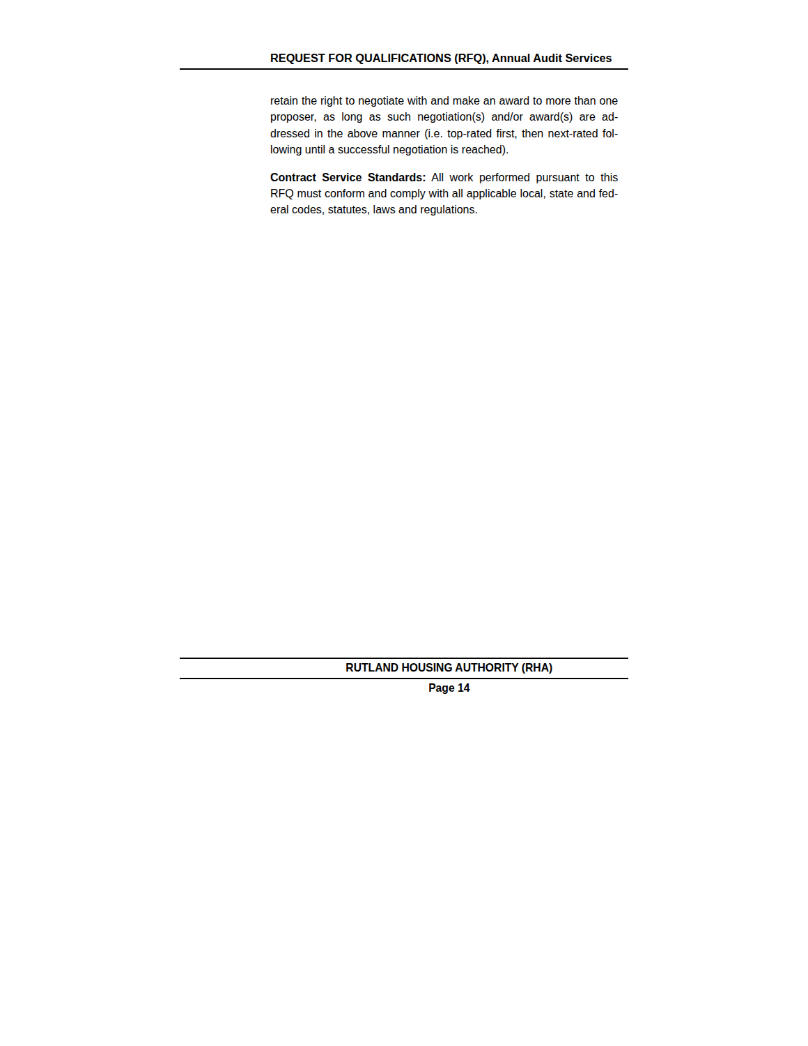REQUEST FOR QUALIFICATIONS (RFQ), Annual Audit Services
retain the right to negotiate with and make an award to more than one proposer, as long as such negotiation(s) and/or award(s) are addressed in the above manner (i.e. top-rated first, then next-rated following until a successful negotiation is reached).
Contract Service Standards: All work performed pursuant to this RFQ must conform and comply with all applicable local, state and federal codes, statutes, laws and regulations.
RUTLAND HOUSING AUTHORITY (RHA)
Page 14